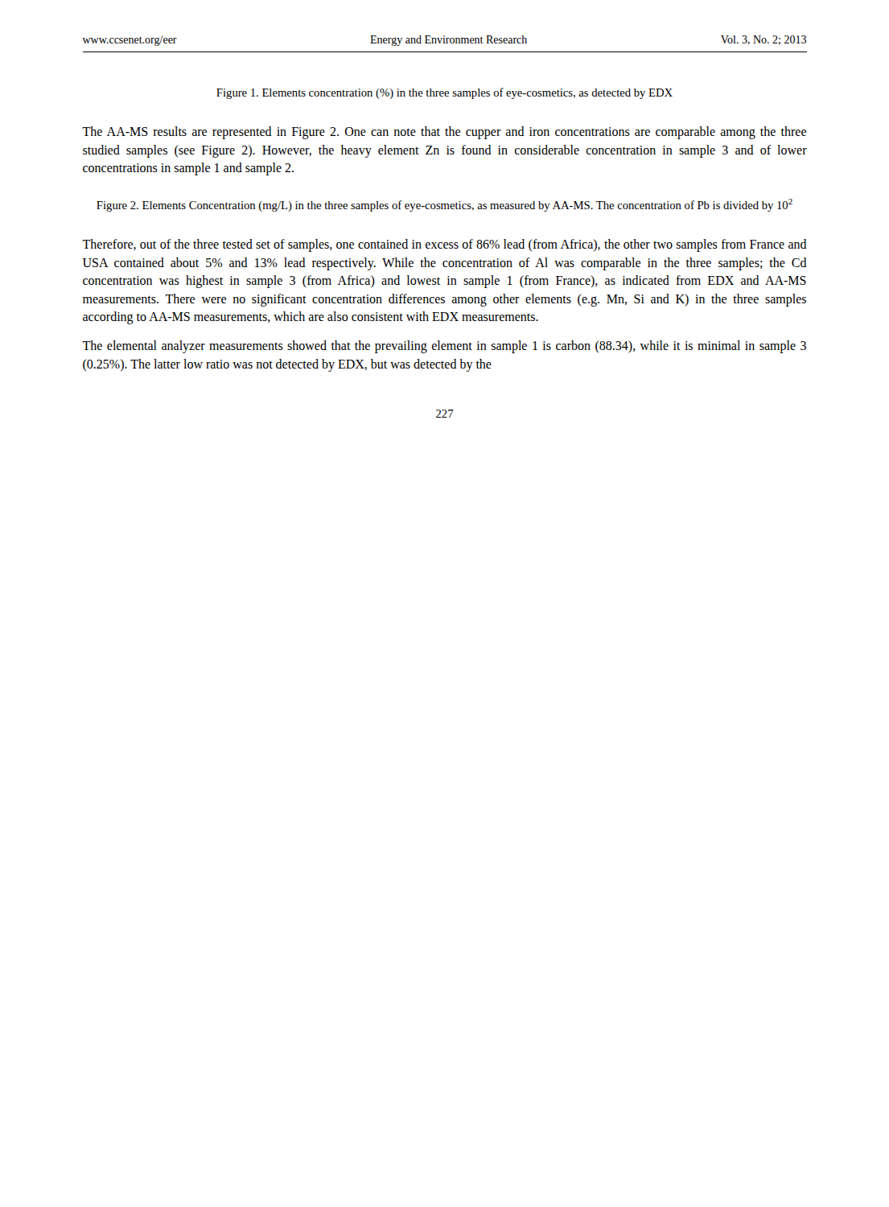www.ccsenet.org/eer Energy and Environment Research Vol. 3, No. 2; 2013
Figure 1. Elements concentration (%) in the three samples of eye-cosmetics, as detected by EDX
The AA-MS results are represented in Figure 2. One can note that the cupper and iron concentrations are comparable among the three studied samples (see Figure 2). However, the heavy element Zn is found in considerable concentration in sample 3 and of lower concentrations in sample 1 and sample 2.
Figure 2. Elements Concentration (mg/L) in the three samples of eye-cosmetics, as measured by AA-MS. The concentration of Pb is divided by 102
Therefore, out of the three tested set of samples, one contained in excess of 86% lead (from Africa), the other two samples from France and USA contained about 5% and 13% lead respectively. While the concentration of Al was comparable in the three samples; the Cd concentration was highest in sample 3 (from Africa) and lowest in sample 1 (from France), as indicated from EDX and AA-MS measurements. There were no significant concentration differences among other elements (e.g. Mn, Si and K) in the three samples according to AA-MS measurements, which are also consistent with EDX measurements.
The elemental analyzer measurements showed that the prevailing element in sample 1 is carbon (88.34), while it is minimal in sample 3 (0.25%). The latter low ratio was not detected by EDX, but was detected by the
227